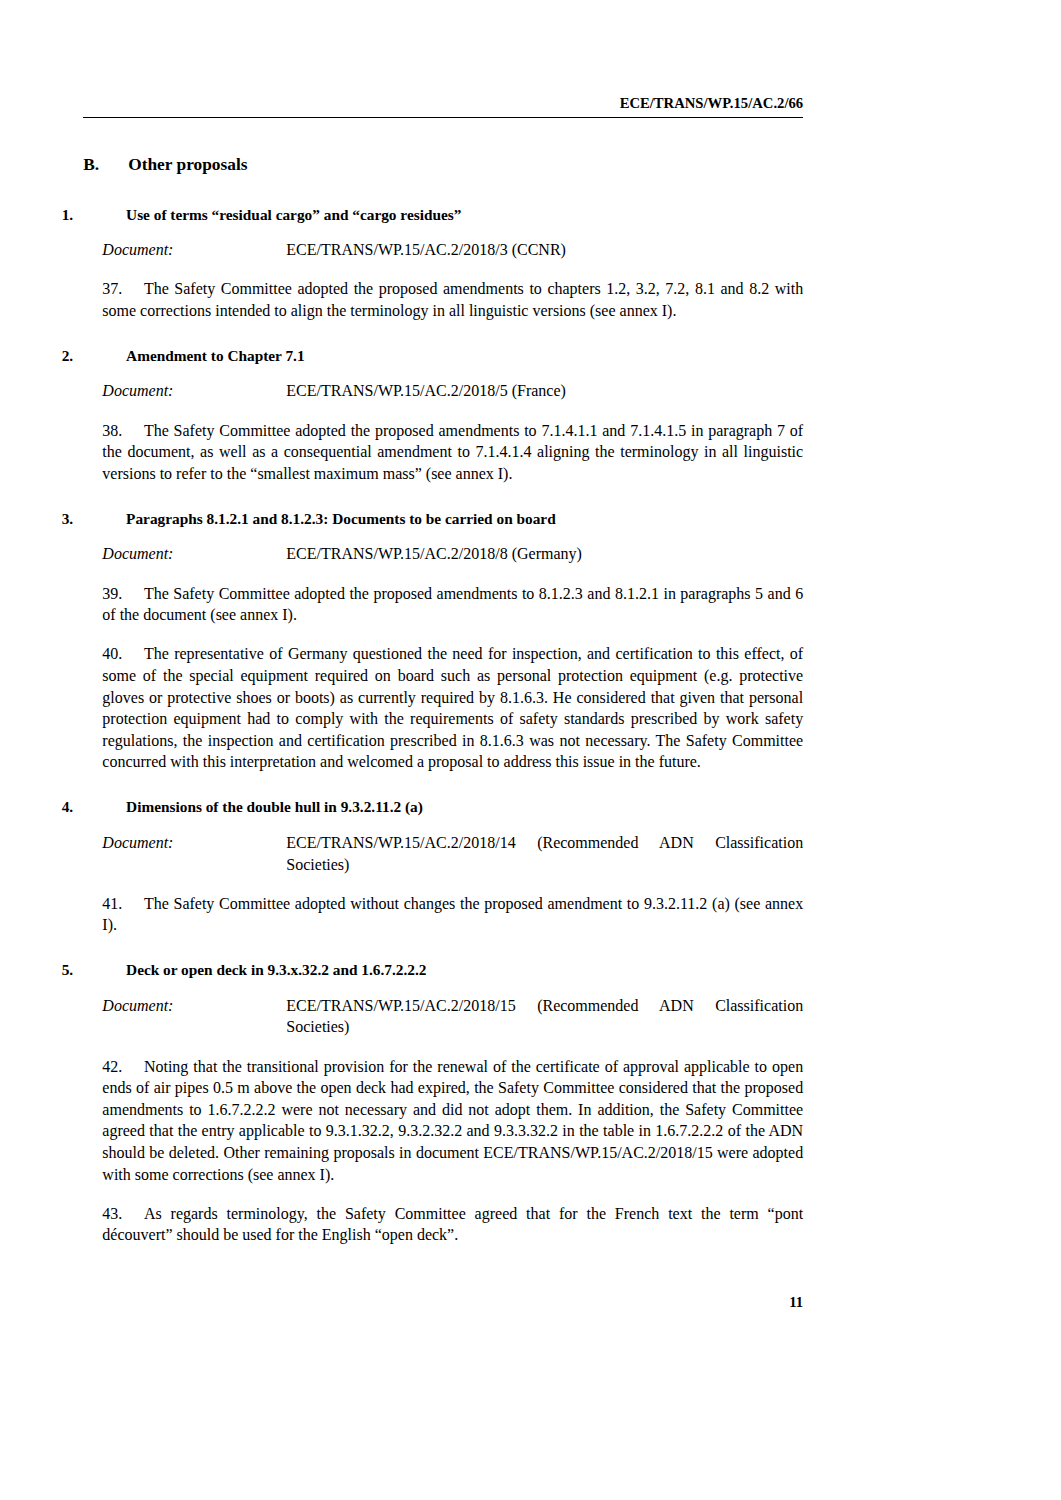ECE/TRANS/WP.15/AC.2/66
B. Other proposals
1. Use of terms “residual cargo” and “cargo residues”
Document: ECE/TRANS/WP.15/AC.2/2018/3 (CCNR)
37. The Safety Committee adopted the proposed amendments to chapters 1.2, 3.2, 7.2, 8.1 and 8.2 with some corrections intended to align the terminology in all linguistic versions (see annex I).
2. Amendment to Chapter 7.1
Document: ECE/TRANS/WP.15/AC.2/2018/5 (France)
38. The Safety Committee adopted the proposed amendments to 7.1.4.1.1 and 7.1.4.1.5 in paragraph 7 of the document, as well as a consequential amendment to 7.1.4.1.4 aligning the terminology in all linguistic versions to refer to the “smallest maximum mass” (see annex I).
3. Paragraphs 8.1.2.1 and 8.1.2.3: Documents to be carried on board
Document: ECE/TRANS/WP.15/AC.2/2018/8 (Germany)
39. The Safety Committee adopted the proposed amendments to 8.1.2.3 and 8.1.2.1 in paragraphs 5 and 6 of the document (see annex I).
40. The representative of Germany questioned the need for inspection, and certification to this effect, of some of the special equipment required on board such as personal protection equipment (e.g. protective gloves or protective shoes or boots) as currently required by 8.1.6.3. He considered that given that personal protection equipment had to comply with the requirements of safety standards prescribed by work safety regulations, the inspection and certification prescribed in 8.1.6.3 was not necessary. The Safety Committee concurred with this interpretation and welcomed a proposal to address this issue in the future.
4. Dimensions of the double hull in 9.3.2.11.2 (a)
Document: ECE/TRANS/WP.15/AC.2/2018/14 (Recommended ADN Classification Societies)
41. The Safety Committee adopted without changes the proposed amendment to 9.3.2.11.2 (a) (see annex I).
5. Deck or open deck in 9.3.x.32.2 and 1.6.7.2.2.2
Document: ECE/TRANS/WP.15/AC.2/2018/15 (Recommended ADN Classification Societies)
42. Noting that the transitional provision for the renewal of the certificate of approval applicable to open ends of air pipes 0.5 m above the open deck had expired, the Safety Committee considered that the proposed amendments to 1.6.7.2.2.2 were not necessary and did not adopt them. In addition, the Safety Committee agreed that the entry applicable to 9.3.1.32.2, 9.3.2.32.2 and 9.3.3.32.2 in the table in 1.6.7.2.2.2 of the ADN should be deleted. Other remaining proposals in document ECE/TRANS/WP.15/AC.2/2018/15 were adopted with some corrections (see annex I).
43. As regards terminology, the Safety Committee agreed that for the French text the term “pont découvert” should be used for the English “open deck”.
11